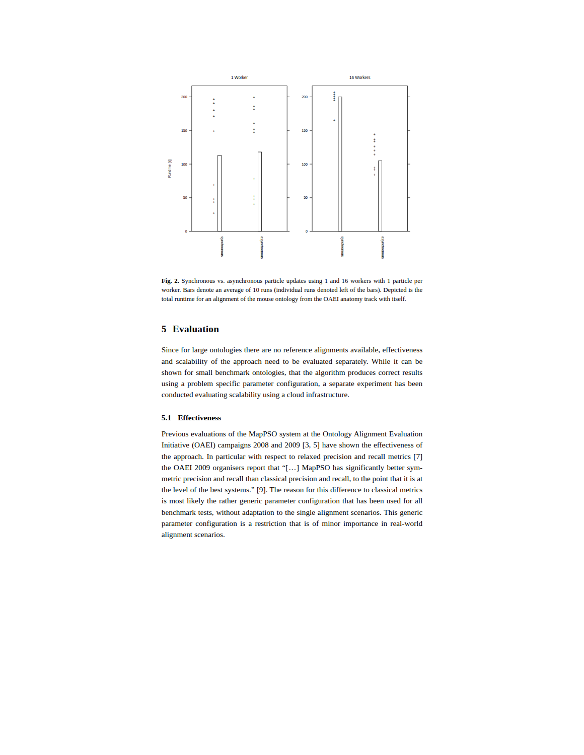Runtime [s] 1 Worker y ticks: 0 at y=330, 200 at y=62 => scale 1.34 px per unit 0 50 100 150 200 + + + + + + + + + + + + + + + + + + + synchronous asynchronous 16 Workers 0 50 100 150 200 + + + + + + + + + + + + + + + synchronous asynchronous
Fig. 2. Synchronous vs. asynchronous particle updates using 1 and 16 workers with 1 particle per worker. Bars denote an average of 10 runs (individual runs denoted left of the bars). Depicted is the total runtime for an alignment of the mouse ontology from the OAEI anatomy track with itself.
5 Evaluation
Since for large ontologies there are no reference alignments available, effectiveness and scalability of the approach need to be evaluated separately. While it can be shown for small benchmark ontologies, that the algorithm produces correct results using a problem specific parameter configuration, a separate experiment has been conducted evaluating scalability using a cloud infrastructure.
5.1 Effectiveness
Previous evaluations of the MapPSO system at the Ontology Alignment Evaluation Initiative (OAEI) campaigns 2008 and 2009 [3, 5] have shown the effectiveness of the approach. In particular with respect to relaxed precision and recall metrics [7] the OAEI 2009 organisers report that “[ . . . ] MapPSO has significantly better symmetric precision and recall than classical precision and recall, to the point that it is at the level of the best systems.” [9]. The reason for this difference to classical metrics is most likely the rather generic parameter configuration that has been used for all benchmark tests, without adaptation to the single alignment scenarios. This generic parameter configuration is a restriction that is of minor importance in real-world alignment scenarios.